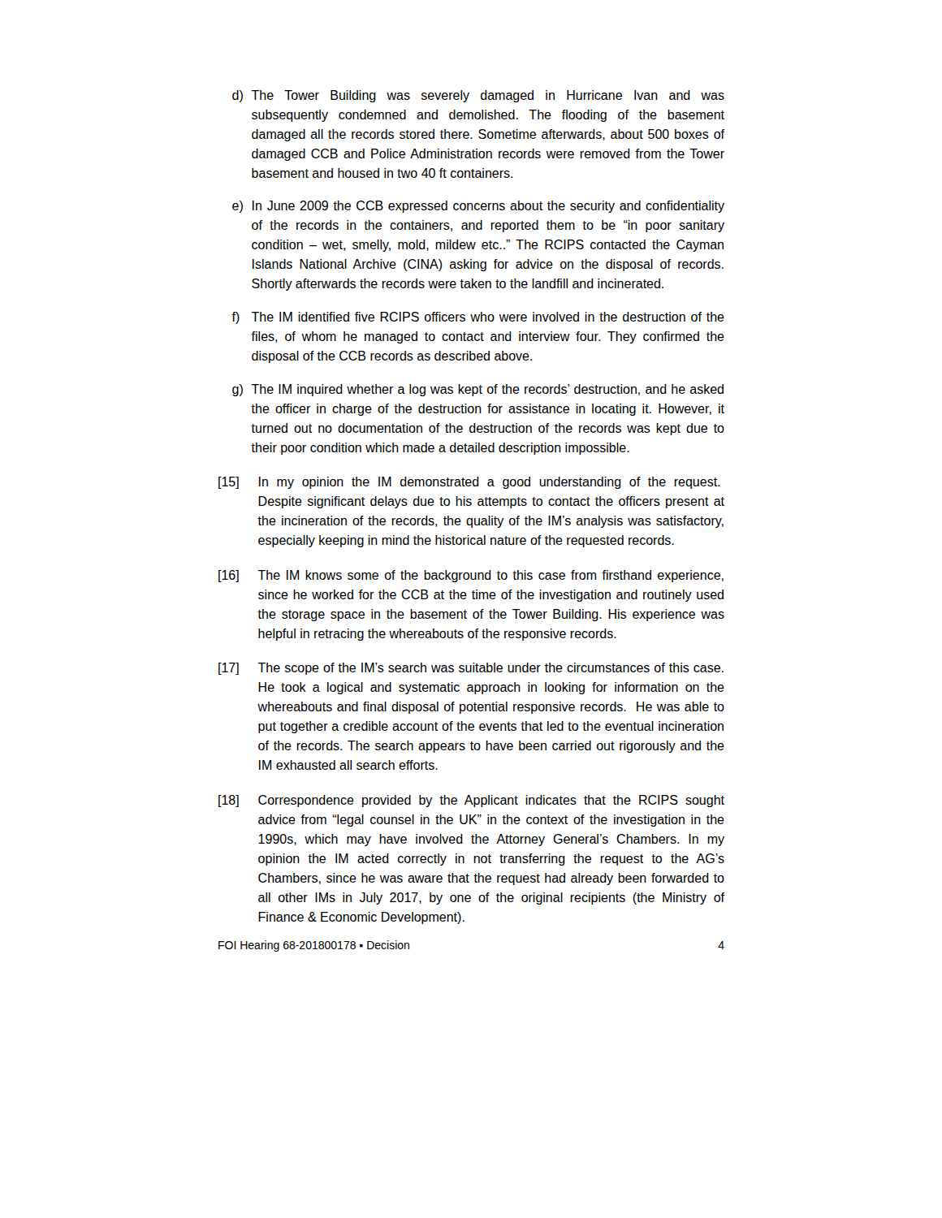d) The Tower Building was severely damaged in Hurricane Ivan and was subsequently condemned and demolished. The flooding of the basement damaged all the records stored there. Sometime afterwards, about 500 boxes of damaged CCB and Police Administration records were removed from the Tower basement and housed in two 40 ft containers.
e) In June 2009 the CCB expressed concerns about the security and confidentiality of the records in the containers, and reported them to be “in poor sanitary condition – wet, smelly, mold, mildew etc..” The RCIPS contacted the Cayman Islands National Archive (CINA) asking for advice on the disposal of records. Shortly afterwards the records were taken to the landfill and incinerated.
f) The IM identified five RCIPS officers who were involved in the destruction of the files, of whom he managed to contact and interview four. They confirmed the disposal of the CCB records as described above.
g) The IM inquired whether a log was kept of the records’ destruction, and he asked the officer in charge of the destruction for assistance in locating it. However, it turned out no documentation of the destruction of the records was kept due to their poor condition which made a detailed description impossible.
[15]
In my opinion the IM demonstrated a good understanding of the request. Despite significant delays due to his attempts to contact the officers present at the incineration of the records, the quality of the IM’s analysis was satisfactory, especially keeping in mind the historical nature of the requested records.
[16]
The IM knows some of the background to this case from firsthand experience, since he worked for the CCB at the time of the investigation and routinely used the storage space in the basement of the Tower Building. His experience was helpful in retracing the whereabouts of the responsive records.
[17]
The scope of the IM’s search was suitable under the circumstances of this case. He took a logical and systematic approach in looking for information on the whereabouts and final disposal of potential responsive records. He was able to put together a credible account of the events that led to the eventual incineration of the records. The search appears to have been carried out rigorously and the IM exhausted all search efforts.
[18]
Correspondence provided by the Applicant indicates that the RCIPS sought advice from “legal counsel in the UK” in the context of the investigation in the 1990s, which may have involved the Attorney General’s Chambers. In my opinion the IM acted correctly in not transferring the request to the AG’s Chambers, since he was aware that the request had already been forwarded to all other IMs in July 2017, by one of the original recipients (the Ministry of Finance & Economic Development).
FOI Hearing 68-201800178 ▪ Decision
4